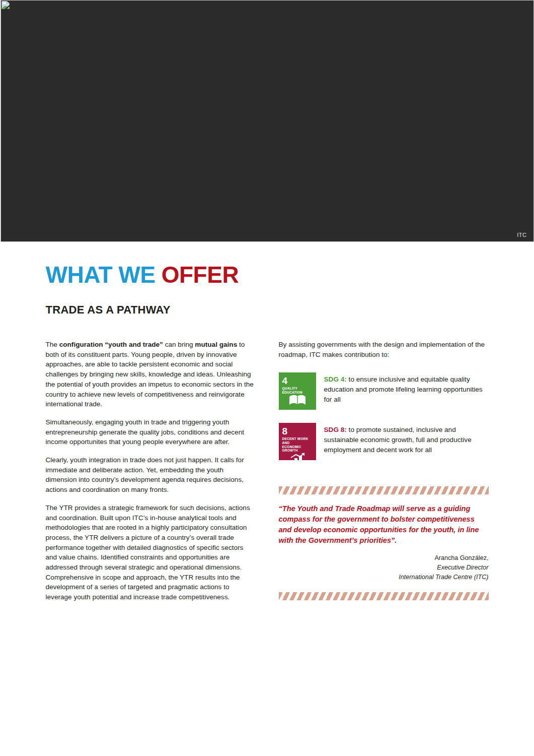ITC
WHAT WE OFFER
TRADE AS A PATHWAY
The configuration “youth and trade” can bring mutual gains to both of its constituent parts. Young people, driven by innovative approaches, are able to tackle persistent economic and social challenges by bringing new skills, knowledge and ideas. Unleashing the potential of youth provides an impetus to economic sectors in the country to achieve new levels of competitiveness and reinvigorate international trade.
Simultaneously, engaging youth in trade and triggering youth entrepreneurship generate the quality jobs, conditions and decent income opportunites that young people everywhere are after.
Clearly, youth integration in trade does not just happen. It calls for immediate and deliberate action. Yet, embedding the youth dimension into country’s development agenda requires decisions, actions and coordination on many fronts.
The YTR provides a strategic framework for such decisions, actions and coordination. Built upon ITC’s in-house analytical tools and methodologies that are rooted in a highly participatory consultation process, the YTR delivers a picture of a country’s overall trade performance together with detailed diagnostics of specific sectors and value chains. Identified constraints and opportunities are addressed through several strategic and operational dimensions. Comprehensive in scope and approach, the YTR results into the development of a series of targeted and pragmatic actions to leverage youth potential and increase trade competitiveness.
By assisting governments with the design and implementation of the roadmap, ITC makes contribution to:
4
Quality
Education
SDG 4: to ensure inclusive and equitable quality education and promote lifeling learning opportunities for all
8
Decent Work and
Economic Growth
SDG 8: to promote sustained, inclusive and sustainable economic growth, full and productive employment and decent work for all
“The Youth and Trade Roadmap will serve as a guiding compass for the government to bolster competitiveness and develop economic opportunities for the youth, in line with the Government’s priorities”.
Arancha González,
Executive Director
International Trade Centre (ITC)